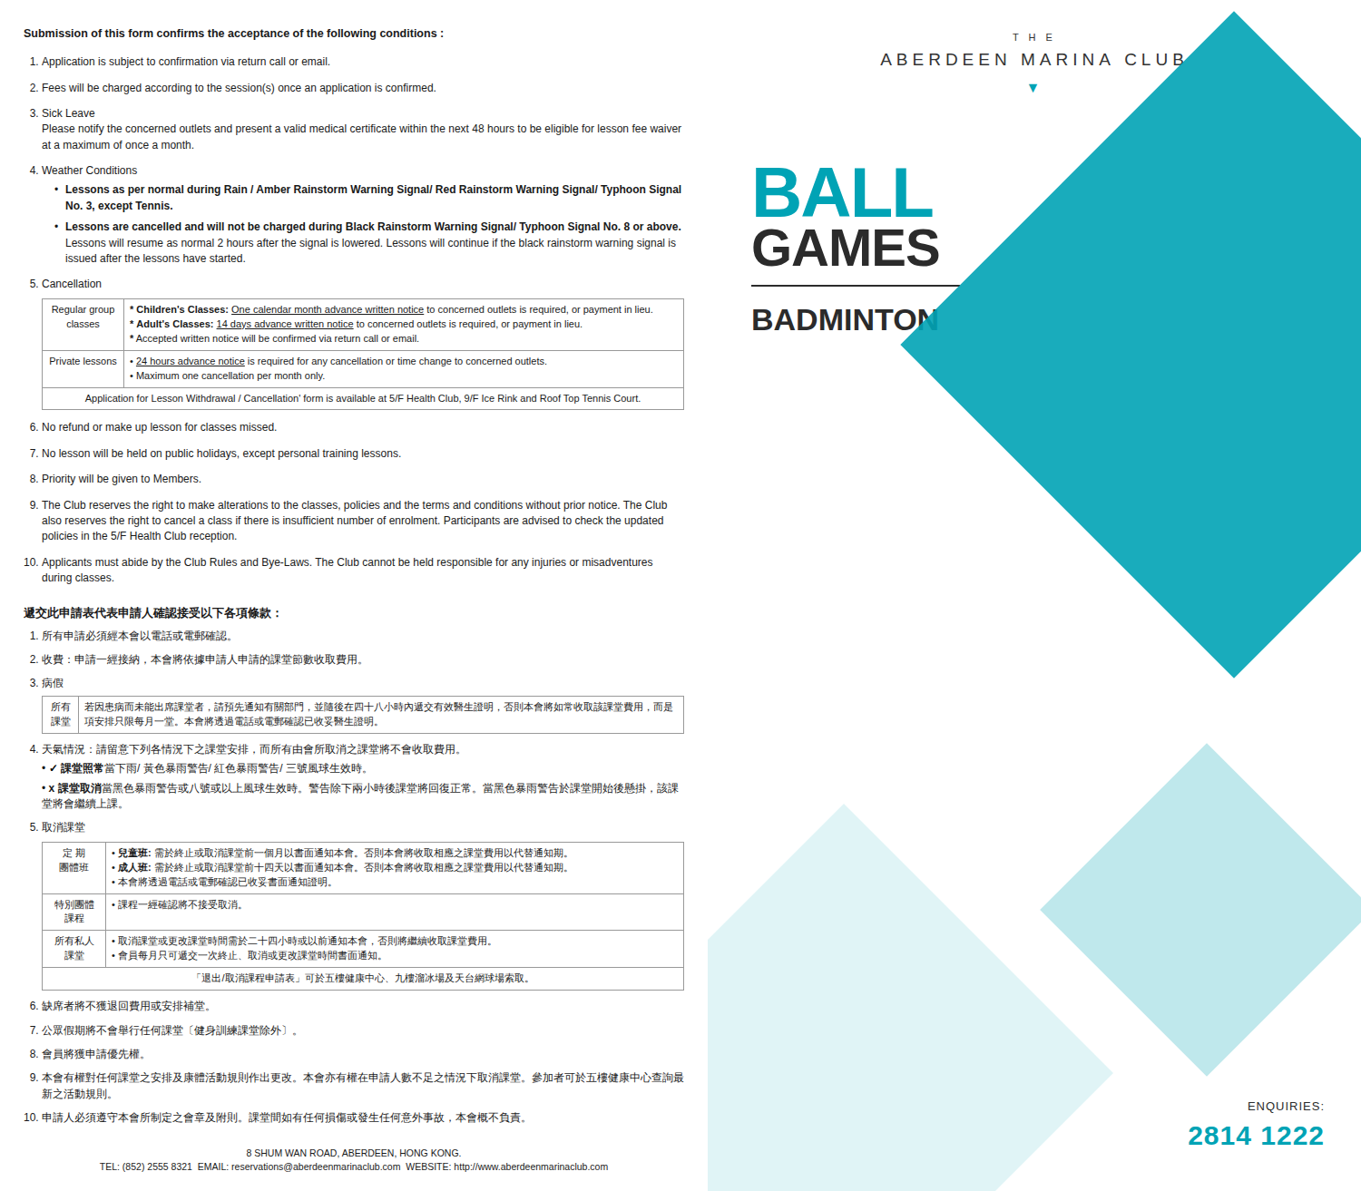Submission of this form confirms the acceptance of the following conditions :
Application is subject to confirmation via return call or email.
Fees will be charged according to the session(s) once an application is confirmed.
Sick Leave
Please notify the concerned outlets and present a valid medical certificate within the next 48 hours to be eligible for lesson fee waiver at a maximum of once a month.
Weather Conditions
Lessons as per normal during Rain / Amber Rainstorm Warning Signal/ Red Rainstorm Warning Signal/ Typhoon Signal No. 3, except Tennis.
Lessons are cancelled and will not be charged during Black Rainstorm Warning Signal/ Typhoon Signal No. 8 or above.
Lessons will resume as normal 2 hours after the signal is lowered. Lessons will continue if the black rainstorm warning signal is issued after the lessons have started.
Cancellation
| Regular group classes | * Children's Classes: One calendar month advance written notice to concerned outlets is required, or payment in lieu. * Adult's Classes: 14 days advance written notice to concerned outlets is required, or payment in lieu. * Accepted written notice will be confirmed via return call or email. |
| Private lessons | • 24 hours advance notice is required for any cancellation or time change to concerned outlets. • Maximum one cancellation per month only. |
| Application for Lesson Withdrawal / Cancellation' form is available at 5/F Health Club, 9/F Ice Rink and Roof Top Tennis Court. |
No refund or make up lesson for classes missed.
No lesson will be held on public holidays, except personal training lessons.
Priority will be given to Members.
The Club reserves the right to make alterations to the classes, policies and the terms and conditions without prior notice. The Club also reserves the right to cancel a class if there is insufficient number of enrolment. Participants are advised to check the updated policies in the 5/F Health Club reception.
Applicants must abide by the Club Rules and Bye-Laws. The Club cannot be held responsible for any injuries or misadventures during classes.
遞交此申請表代表申請人確認接受以下各項條款：
所有申請必須經本會以電話或電郵確認。
收費：申請一經接納，本會將依據申請人申請的課堂節數收取費用。
病假
| 所有 課堂 | 若因患病而未能出席課堂者，請預先通知有關部門，並隨後在四十八小時內遞交有效醫生證明，否則本會將如常收取該課堂費用，而是項安排只限每月一堂。本會將透過電話或電郵確認已收妥醫生證明。 |
天氣情況：請留意下列各情況下之課堂安排，而所有由會所取消之課堂將不會收取費用。
• ✓ 課堂照常當下雨/ 黃色暴雨警告/ 紅色暴雨警告/ 三號風球生效時。
• x 課堂取消當黑色暴雨警告或八號或以上風球生效時。警告除下兩小時後課堂將回復正常。當黑色暴雨警告於課堂開始後懸掛，該課堂將會繼續上課。
取消課堂
| 定 期 團體班 | • 兒童班: 需於終止或取消課堂前一個月以書面通知本會。否則本會將收取相應之課堂費用以代替通知期。 • 成人班: 需於終止或取消課堂前十四天以書面通知本會。否則本會將收取相應之課堂費用以代替通知期。 • 本會將透過電話或電郵確認已收妥書面通知證明。 |
| 特別團體 課程 | • 課程一經確認將不接受取消。 |
| 所有私人 課堂 | • 取消課堂或更改課堂時間需於二十四小時或以前通知本會，否則將繼續收取課堂費用。 • 會員每月只可遞交一次終止、取消或更改課堂時間書面通知。 |
| 「退出/取消課程申請表」可於五樓健康中心、九樓溜冰場及天台網球場索取。 |
缺席者將不獲退回費用或安排補堂。
公眾假期將不會舉行任何課堂〔健身訓練課堂除外〕。
會員將獲申請優先權。
本會有權對任何課堂之安排及康體活動規則作出更改。本會亦有權在申請人數不足之情況下取消課堂。參加者可於五樓健康中心查詢最新之活動規則。
申請人必須遵守本會所制定之會章及附則。課堂間如有任何損傷或發生任何意外事故，本會概不負責。
8 SHUM WAN ROAD, ABERDEEN, HONG KONG.
TEL: (852) 2555 8321 EMAIL: reservations@aberdeenmarinaclub.com WEBSITE: http://www.aberdeenmarinaclub.com
T H E
ABERDEEN MARINA CLUB
▼
BALL
GAMES
BADMINTON
ENQUIRIES:
2814 1222